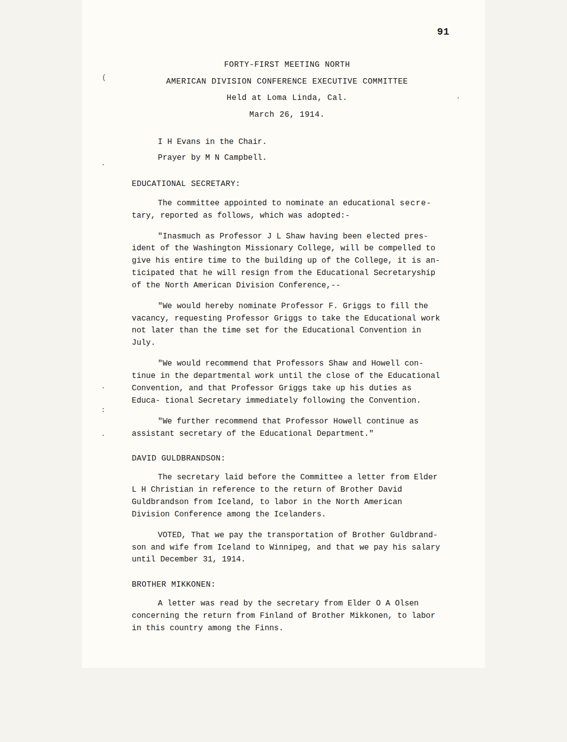91
(
.
.
.
:
.
FORTY-FIRST MEETING NORTH
AMERICAN DIVISION CONFERENCE EXECUTIVE COMMITTEE
Held at Loma Linda, Cal.
March 26, 1914.
I H Evans in the Chair.
Prayer by M N Campbell.
EDUCATIONAL SECRETARY:
The committee appointed to nominate an educational secre- tary, reported as follows, which was adopted:-
"Inasmuch as Professor J L Shaw having been elected pres- ident of the Washington Missionary College, will be compelled to give his entire time to the building up of the College, it is an- ticipated that he will resign from the Educational Secretaryship of the North American Division Conference,--
"We would hereby nominate Professor F. Griggs to fill the vacancy, requesting Professor Griggs to take the Educational work not later than the time set for the Educational Convention in July.
"We would recommend that Professors Shaw and Howell con- tinue in the departmental work until the close of the Educational Convention, and that Professor Griggs take up his duties as Educa- tional Secretary immediately following the Convention.
"We further recommend that Professor Howell continue as assistant secretary of the Educational Department."
DAVID GULDBRANDSON:
The secretary laid before the Committee a letter from Elder L H Christian in reference to the return of Brother David Guldbrandson from Iceland, to labor in the North American Division Conference among the Icelanders.
VOTED, That we pay the transportation of Brother Guldbrand- son and wife from Iceland to Winnipeg, and that we pay his salary until December 31, 1914.
BROTHER MIKKONEN:
A letter was read by the secretary from Elder O A Olsen concerning the return from Finland of Brother Mikkonen, to labor in this country among the Finns.